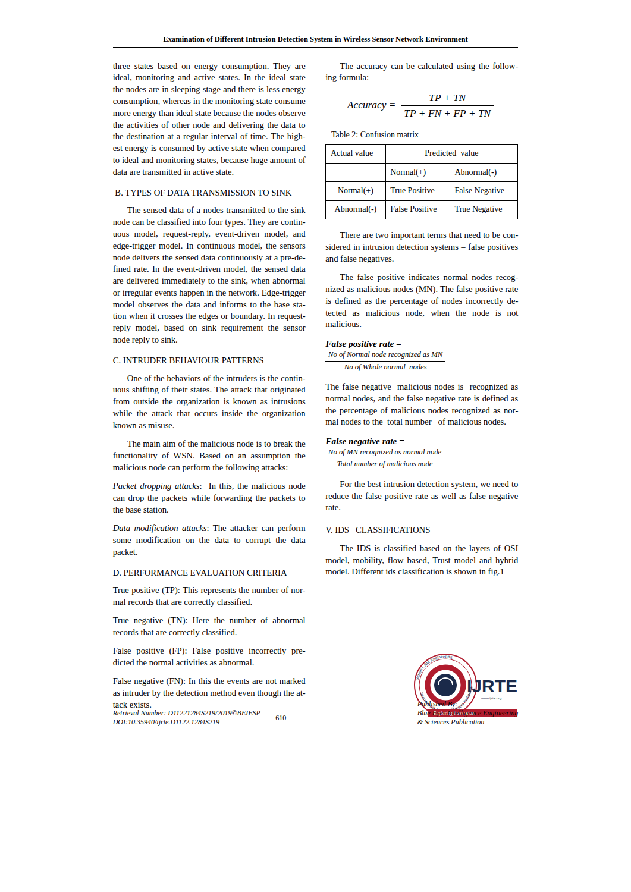Examination of Different Intrusion Detection System in Wireless Sensor Network Environment
three states based on energy consumption. They are ideal, monitoring and active states. In the ideal state the nodes are in sleeping stage and there is less energy consumption, whereas in the monitoring state consume more energy than ideal state because the nodes observe the activities of other node and delivering the data to the destination at a regular interval of time. The highest energy is consumed by active state when compared to ideal and monitoring states, because huge amount of data are transmitted in active state.
B. TYPES OF DATA TRANSMISSION TO SINK
The sensed data of a nodes transmitted to the sink node can be classified into four types. They are continuous model, request-reply, event-driven model, and edge-trigger model. In continuous model, the sensors node delivers the sensed data continuously at a pre-defined rate. In the event-driven model, the sensed data are delivered immediately to the sink, when abnormal or irregular events happen in the network. Edge-trigger model observes the data and informs to the base station when it crosses the edges or boundary. In request-reply model, based on sink requirement the sensor node reply to sink.
C. INTRUDER BEHAVIOUR PATTERNS
One of the behaviors of the intruders is the continuous shifting of their states. The attack that originated from outside the organization is known as intrusions while the attack that occurs inside the organization known as misuse.
The main aim of the malicious node is to break the functionality of WSN. Based on an assumption the malicious node can perform the following attacks:
Packet dropping attacks: In this, the malicious node can drop the packets while forwarding the packets to the base station.
Data modification attacks: The attacker can perform some modification on the data to corrupt the data packet.
D. PERFORMANCE EVALUATION CRITERIA
True positive (TP): This represents the number of normal records that are correctly classified.
True negative (TN): Here the number of abnormal records that are correctly classified.
False positive (FP): False positive incorrectly predicted the normal activities as abnormal.
False negative (FN): In this the events are not marked as intruder by the detection method even though the attack exists.
The accuracy can be calculated using the following formula:
Accuracy = TP + TN TP + FN + FP + TN
Table 2: Confusion matrix
| Actual value | Predicted value |
| | Normal(+) | Abnormal(-) |
| Normal(+) | True Positive | False Negative |
| Abnormal(-) | False Positive | True Negative |
There are two important terms that need to be considered in intrusion detection systems – false positives and false negatives.
The false positive indicates normal nodes recognized as malicious nodes (MN). The false positive rate is defined as the percentage of nodes incorrectly detected as malicious node, when the node is not malicious.
False positive rate = No of Normal node recognized as MN No of Whole normal nodes
The false negative malicious nodes is recognized as normal nodes, and the false negative rate is defined as the percentage of malicious nodes recognized as normal nodes to the total number of malicious nodes.
False negative rate = No of MN recognized as normal node Total number of malicious node
For the best intrusion detection system, we need to reduce the false positive rate as well as false negative rate.
V. IDS CLASSIFICATIONS
The IDS is classified based on the layers of OSI model, mobility, flow based, Trust model and hybrid model. Different ids classification is shown in fig.1
Science and Engineering International Journal of Recent Technology IJRTE www.ijrte.org Exploring Innovation
Retrieval Number: D11221284S219/2019©BEIESP
DOI:10.35940/ijrte.D1122.1284S219
Published By:
Blue Eyes Intelligence Engineering
& Sciences Publication
610